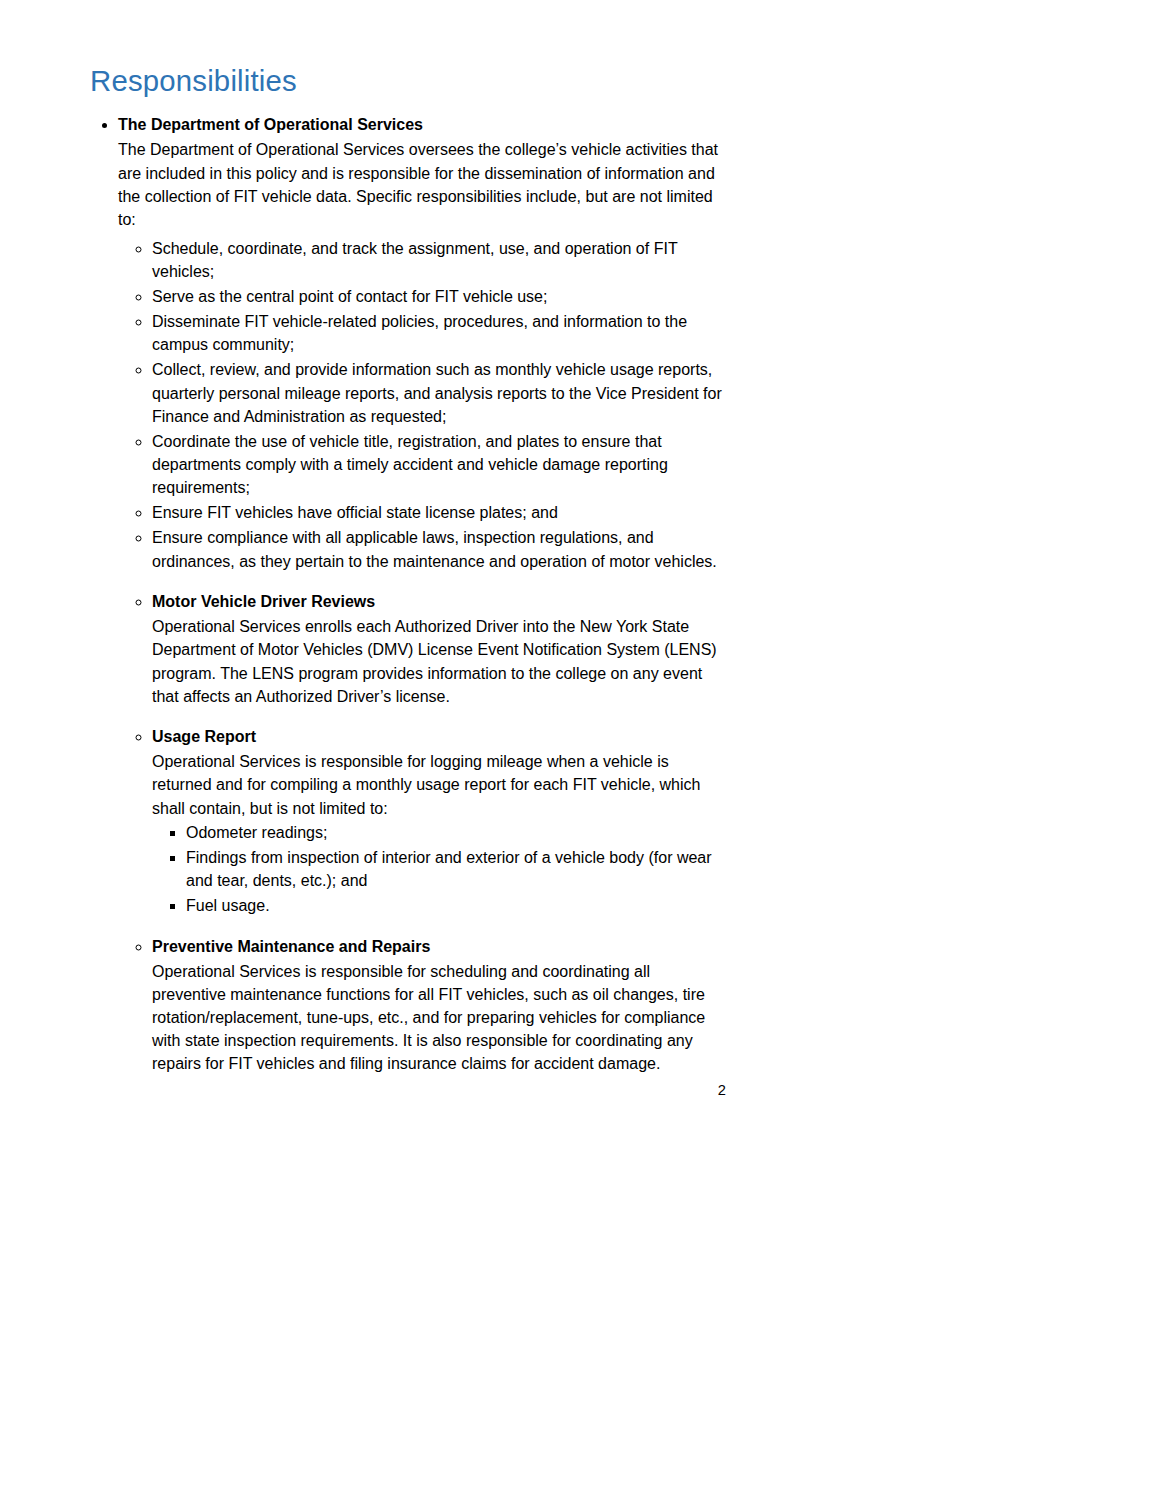Responsibilities
The Department of Operational Services
The Department of Operational Services oversees the college’s vehicle activities that are included in this policy and is responsible for the dissemination of information and the collection of FIT vehicle data. Specific responsibilities include, but are not limited to:
Schedule, coordinate, and track the assignment, use, and operation of FIT vehicles;
Serve as the central point of contact for FIT vehicle use;
Disseminate FIT vehicle-related policies, procedures, and information to the campus community;
Collect, review, and provide information such as monthly vehicle usage reports, quarterly personal mileage reports, and analysis reports to the Vice President for Finance and Administration as requested;
Coordinate the use of vehicle title, registration, and plates to ensure that departments comply with a timely accident and vehicle damage reporting requirements;
Ensure FIT vehicles have official state license plates; and
Ensure compliance with all applicable laws, inspection regulations, and ordinances, as they pertain to the maintenance and operation of motor vehicles.
Motor Vehicle Driver Reviews
Operational Services enrolls each Authorized Driver into the New York State Department of Motor Vehicles (DMV) License Event Notification System (LENS) program. The LENS program provides information to the college on any event that affects an Authorized Driver’s license.
Usage Report
Operational Services is responsible for logging mileage when a vehicle is returned and for compiling a monthly usage report for each FIT vehicle, which shall contain, but is not limited to:
Odometer readings;
Findings from inspection of interior and exterior of a vehicle body (for wear and tear, dents, etc.); and
Fuel usage.
Preventive Maintenance and Repairs
Operational Services is responsible for scheduling and coordinating all preventive maintenance functions for all FIT vehicles, such as oil changes, tire rotation/replacement, tune-ups, etc., and for preparing vehicles for compliance with state inspection requirements. It is also responsible for coordinating any repairs for FIT vehicles and filing insurance claims for accident damage.
2